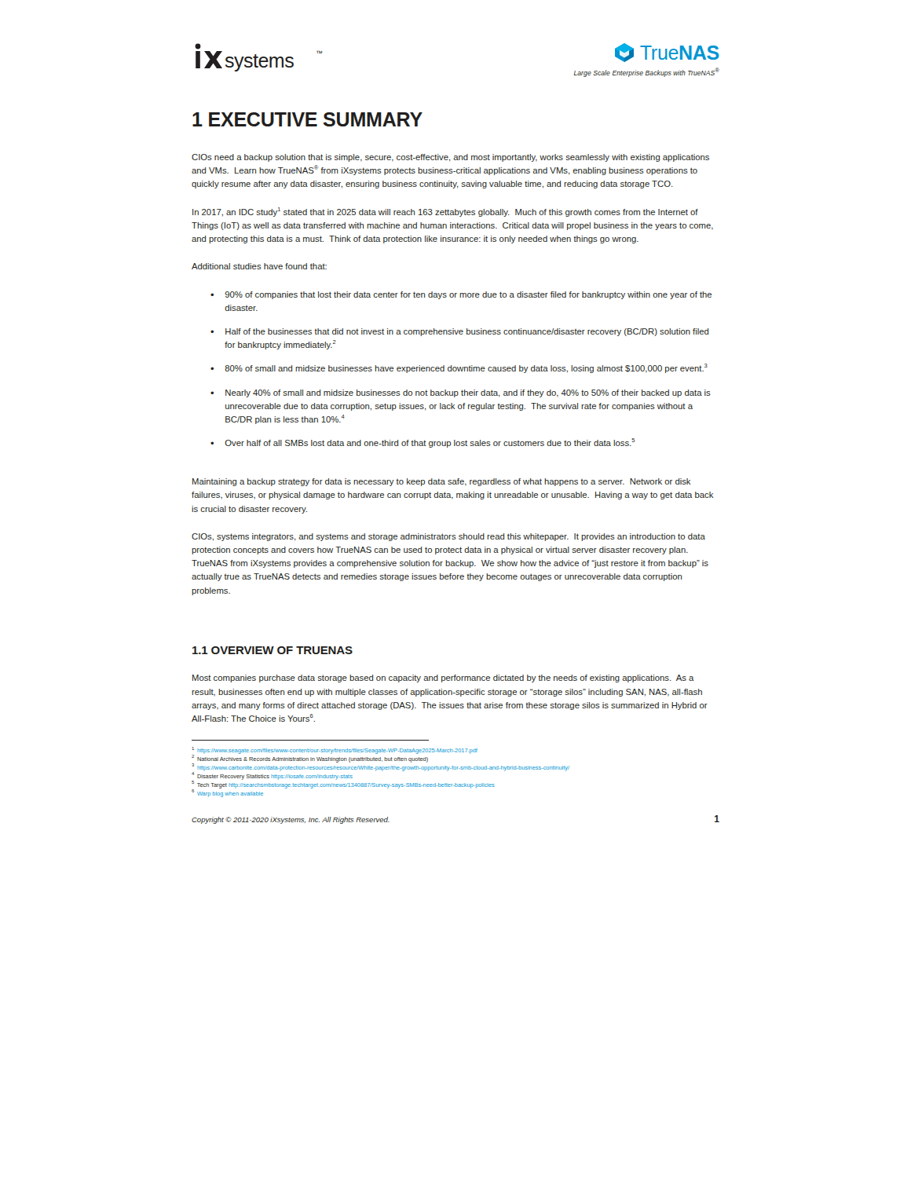systems ™
TrueNAS
Large Scale Enterprise Backups with TrueNAS®
1 EXECUTIVE SUMMARY
CIOs need a backup solution that is simple, secure, cost-effective, and most importantly, works seamlessly with existing applications and VMs. Learn how TrueNAS® from iXsystems protects business-critical applications and VMs, enabling business operations to quickly resume after any data disaster, ensuring business continuity, saving valuable time, and reducing data storage TCO.
In 2017, an IDC study1 stated that in 2025 data will reach 163 zettabytes globally. Much of this growth comes from the Internet of Things (IoT) as well as data transferred with machine and human interactions. Critical data will propel business in the years to come, and protecting this data is a must. Think of data protection like insurance: it is only needed when things go wrong.
Additional studies have found that:
90% of companies that lost their data center for ten days or more due to a disaster filed for bankruptcy within one year of the disaster.
Half of the businesses that did not invest in a comprehensive business continuance/disaster recovery (BC/DR) solution filed for bankruptcy immediately.2
80% of small and midsize businesses have experienced downtime caused by data loss, losing almost $100,000 per event.3
Nearly 40% of small and midsize businesses do not backup their data, and if they do, 40% to 50% of their backed up data is unrecoverable due to data corruption, setup issues, or lack of regular testing. The survival rate for companies without a BC/DR plan is less than 10%.4
Over half of all SMBs lost data and one-third of that group lost sales or customers due to their data loss.5
Maintaining a backup strategy for data is necessary to keep data safe, regardless of what happens to a server. Network or disk failures, viruses, or physical damage to hardware can corrupt data, making it unreadable or unusable. Having a way to get data back is crucial to disaster recovery.
CIOs, systems integrators, and systems and storage administrators should read this whitepaper. It provides an introduction to data protection concepts and covers how TrueNAS can be used to protect data in a physical or virtual server disaster recovery plan. TrueNAS from iXsystems provides a comprehensive solution for backup. We show how the advice of “just restore it from backup” is actually true as TrueNAS detects and remedies storage issues before they become outages or unrecoverable data corruption problems.
1.1 OVERVIEW OF TRUENAS
Most companies purchase data storage based on capacity and performance dictated by the needs of existing applications. As a result, businesses often end up with multiple classes of application-specific storage or “storage silos” including SAN, NAS, all-flash arrays, and many forms of direct attached storage (DAS). The issues that arise from these storage silos is summarized in Hybrid or All-Flash: The Choice is Yours6.
1 https://www.seagate.com/files/www-content/our-story/trends/files/Seagate-WP-DataAge2025-March-2017.pdf
2 National Archives & Records Administration in Washington (unattributed, but often quoted)
3 https://www.carbonite.com/data-protection-resources/resource/White-paper/the-growth-opportunity-for-smb-cloud-and-hybrid-business-continuity/
4 Disaster Recovery Statistics https://iosafe.com/industry-stats
5 Tech Target http://searchsmbstorage.techtarget.com/news/1340887/Survey-says-SMBs-need-better-backup-policies
6 Warp blog when available
Copyright © 2011-2020 iXsystems, Inc. All Rights Reserved.
1